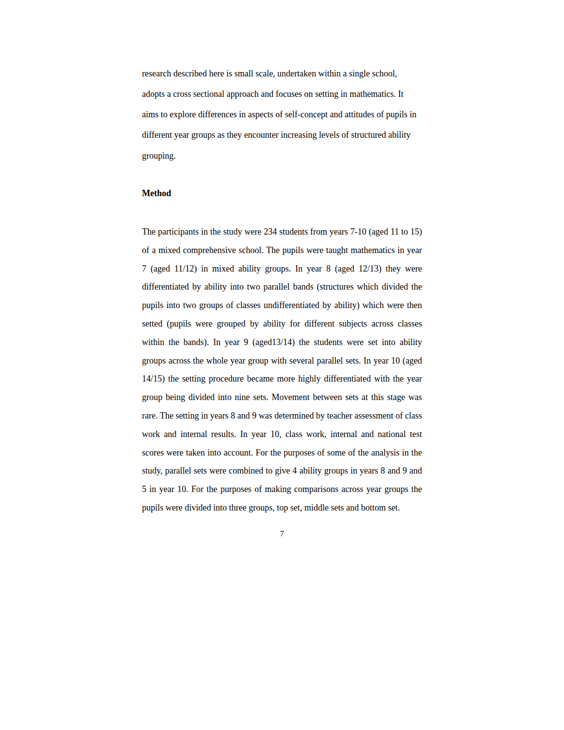research described here is small scale, undertaken within a single school, adopts a cross sectional approach and focuses on setting in mathematics. It aims to explore differences in aspects of self-concept and attitudes of pupils in different year groups as they encounter increasing levels of structured ability grouping.
Method
The participants in the study were 234 students from years 7-10 (aged 11 to 15) of a mixed comprehensive school. The pupils were taught mathematics in year 7 (aged 11/12) in mixed ability groups. In year 8 (aged 12/13) they were differentiated by ability into two parallel bands (structures which divided the pupils into two groups of classes undifferentiated by ability) which were then setted (pupils were grouped by ability for different subjects across classes within the bands). In year 9 (aged13/14) the students were set into ability groups across the whole year group with several parallel sets. In year 10 (aged 14/15) the setting procedure became more highly differentiated with the year group being divided into nine sets. Movement between sets at this stage was rare. The setting in years 8 and 9 was determined by teacher assessment of class work and internal results. In year 10, class work, internal and national test scores were taken into account. For the purposes of some of the analysis in the study, parallel sets were combined to give 4 ability groups in years 8 and 9 and 5 in year 10. For the purposes of making comparisons across year groups the pupils were divided into three groups, top set, middle sets and bottom set.
7